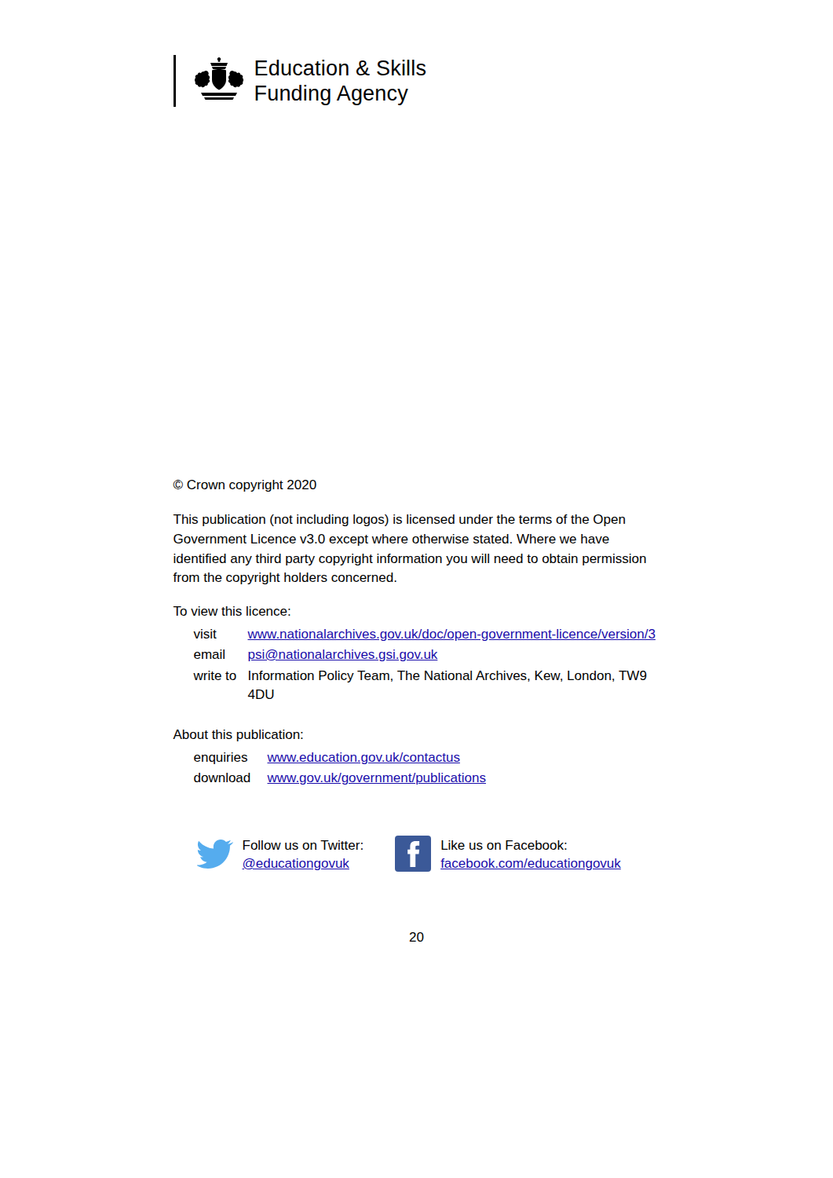Education & Skills
Funding Agency
© Crown copyright 2020
This publication (not including logos) is licensed under the terms of the Open Government Licence v3.0 except where otherwise stated. Where we have identified any third party copyright information you will need to obtain permission from the copyright holders concerned.
To view this licence:
visit
www.nationalarchives.gov.uk/doc/open-government-licence/version/3
email
psi@nationalarchives.gsi.gov.uk
write to
Information Policy Team, The National Archives, Kew, London, TW9 4DU
About this publication:
enquiries
www.education.gov.uk/contactus
download
www.gov.uk/government/publications
Follow us on Twitter:
@educationgovuk
Like us on Facebook:
facebook.com/educationgovuk
20